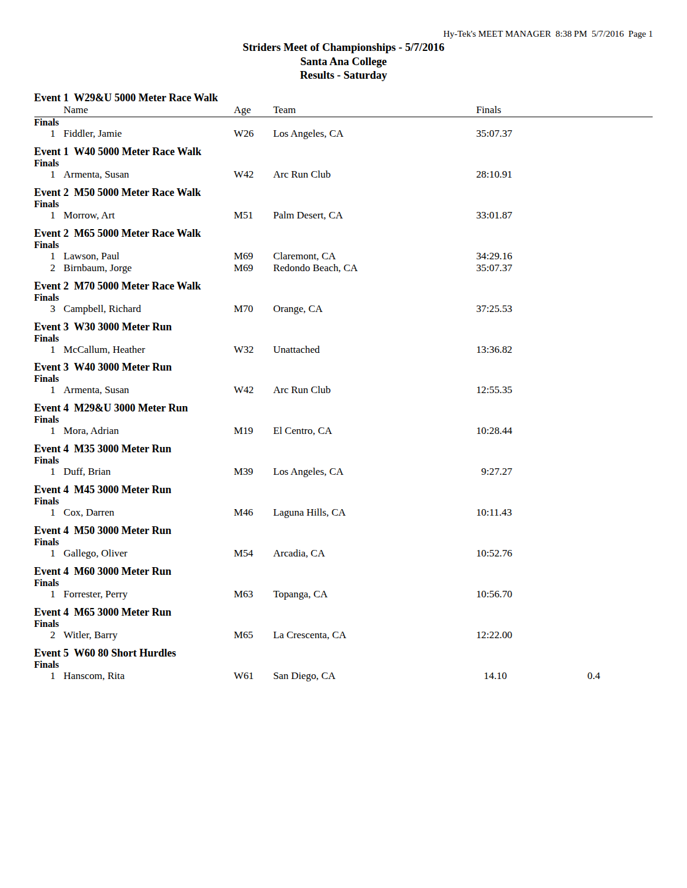Hy-Tek's MEET MANAGER 8:38 PM 5/7/2016 Page 1
Striders Meet of Championships - 5/7/2016
Santa Ana College
Results - Saturday
Event 1 W29&U 5000 Meter Race Walk
| | Name | Age | Team | Finals | |
Finals
| 1 | Fiddler, Jamie | W26 | Los Angeles, CA | 35:07.37 | |
Event 1 W40 5000 Meter Race Walk
Finals
| 1 | Armenta, Susan | W42 | Arc Run Club | 28:10.91 | |
Event 2 M50 5000 Meter Race Walk
Finals
| 1 | Morrow, Art | M51 | Palm Desert, CA | 33:01.87 | |
Event 2 M65 5000 Meter Race Walk
Finals
| 1 | Lawson, Paul | M69 | Claremont, CA | 34:29.16 | |
| 2 | Birnbaum, Jorge | M69 | Redondo Beach, CA | 35:07.37 | |
Event 2 M70 5000 Meter Race Walk
Finals
| 3 | Campbell, Richard | M70 | Orange, CA | 37:25.53 | |
Event 3 W30 3000 Meter Run
Finals
| 1 | McCallum, Heather | W32 | Unattached | 13:36.82 | |
Event 3 W40 3000 Meter Run
Finals
| 1 | Armenta, Susan | W42 | Arc Run Club | 12:55.35 | |
Event 4 M29&U 3000 Meter Run
Finals
| 1 | Mora, Adrian | M19 | El Centro, CA | 10:28.44 | |
Event 4 M35 3000 Meter Run
Finals
| 1 | Duff, Brian | M39 | Los Angeles, CA | 9:27.27 | |
Event 4 M45 3000 Meter Run
Finals
| 1 | Cox, Darren | M46 | Laguna Hills, CA | 10:11.43 | |
Event 4 M50 3000 Meter Run
Finals
| 1 | Gallego, Oliver | M54 | Arcadia, CA | 10:52.76 | |
Event 4 M60 3000 Meter Run
Finals
| 1 | Forrester, Perry | M63 | Topanga, CA | 10:56.70 | |
Event 4 M65 3000 Meter Run
Finals
| 2 | Witler, Barry | M65 | La Crescenta, CA | 12:22.00 | |
Event 5 W60 80 Short Hurdles
Finals
| 1 | Hanscom, Rita | W61 | San Diego, CA | 14.10 | 0.4 |